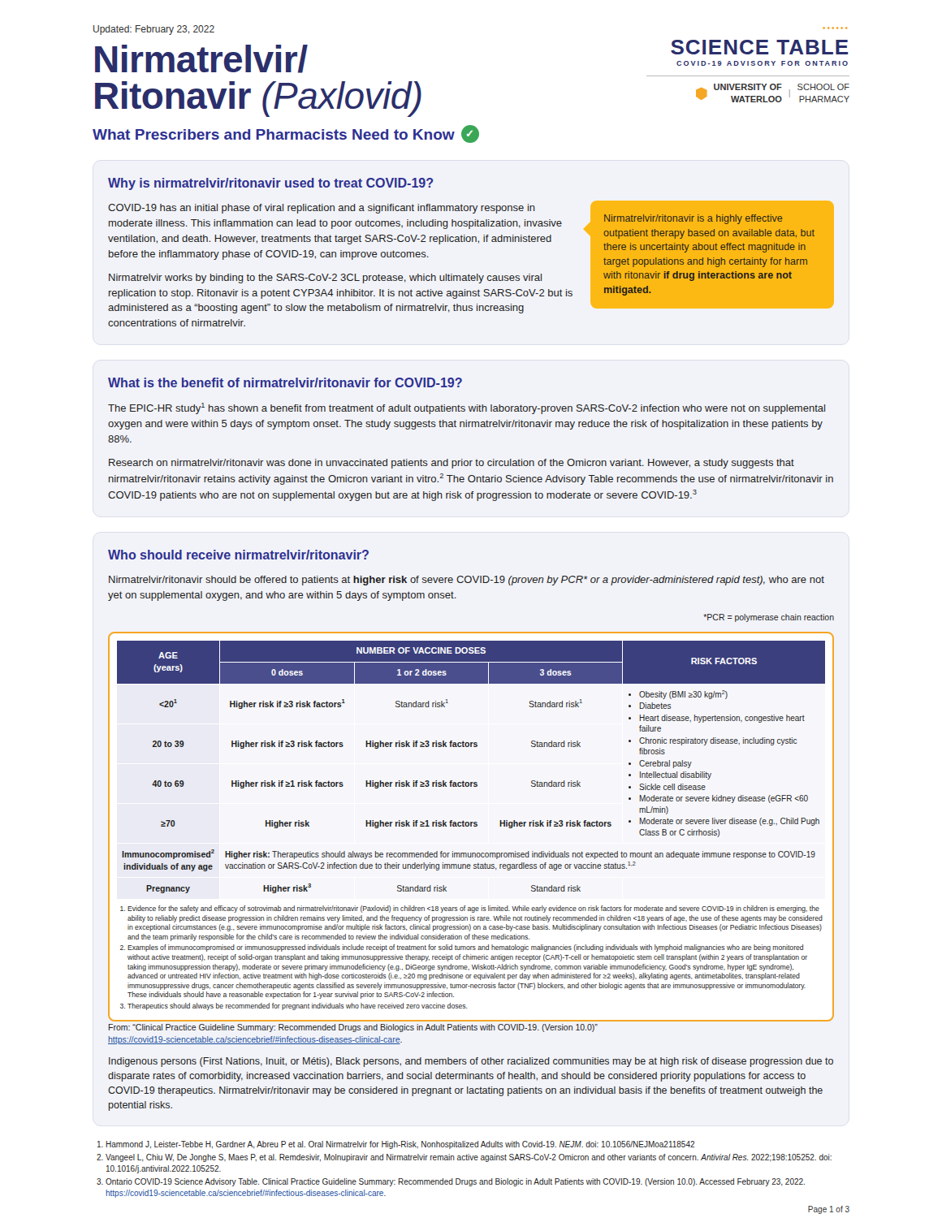Updated: February 23, 2022
Nirmatrelvir/
Ritonavir (Paxlovid)
What Prescribers and Pharmacists Need to Know ✓
••••••
SCIENCE TABLECOVID-19 ADVISORY FOR ONTARIO
UNIVERSITY OF
WATERLOO|SCHOOL OF
PHARMACY
Why is nirmatrelvir/ritonavir used to treat COVID-19?
COVID-19 has an initial phase of viral replication and a significant inflammatory response in moderate illness. This inflammation can lead to poor outcomes, including hospitalization, invasive ventilation, and death. However, treatments that target SARS-CoV-2 replication, if administered before the inflammatory phase of COVID-19, can improve outcomes.
Nirmatrelvir works by binding to the SARS-CoV-2 3CL protease, which ultimately causes viral replication to stop. Ritonavir is a potent CYP3A4 inhibitor. It is not active against SARS-CoV-2 but is administered as a “boosting agent” to slow the metabolism of nirmatrelvir, thus increasing concentrations of nirmatrelvir.
Nirmatrelvir/ritonavir is a highly effective outpatient therapy based on available data, but there is uncertainty about effect magnitude in target populations and high certainty for harm with ritonavir if drug interactions are not mitigated.
What is the benefit of nirmatrelvir/ritonavir for COVID-19?
The EPIC-HR study1 has shown a benefit from treatment of adult outpatients with laboratory-proven SARS-CoV-2 infection who were not on supplemental oxygen and were within 5 days of symptom onset. The study suggests that nirmatrelvir/ritonavir may reduce the risk of hospitalization in these patients by 88%.
Research on nirmatrelvir/ritonavir was done in unvaccinated patients and prior to circulation of the Omicron variant. However, a study suggests that nirmatrelvir/ritonavir retains activity against the Omicron variant in vitro.2 The Ontario Science Advisory Table recommends the use of nirmatrelvir/ritonavir in COVID-19 patients who are not on supplemental oxygen but are at high risk of progression to moderate or severe COVID-19.3
Who should receive nirmatrelvir/ritonavir?
Nirmatrelvir/ritonavir should be offered to patients at higher risk of severe COVID-19 (proven by PCR* or a provider-administered rapid test), who are not yet on supplemental oxygen, and who are within 5 days of symptom onset.
*PCR = polymerase chain reaction
| AGE (years) | NUMBER OF VACCINE DOSES | RISK FACTORS |
| --- | --- | --- |
| 0 doses | 1 or 2 doses | 3 doses |
| <20 1 | Higher risk if ≥3 risk factors 1 | Standard risk 1 | Standard risk 1 | Obesity (BMI ≥30 kg/m 2 ) Diabetes Heart disease, hypertension, congestive heart failure Chronic respiratory disease, including cystic fibrosis Cerebral palsy Intellectual disability Sickle cell disease Moderate or severe kidney disease (eGFR <60 mL/min) Moderate or severe liver disease (e.g., Child Pugh Class B or C cirrhosis) |
| 20 to 39 | Higher risk if ≥3 risk factors | Higher risk if ≥3 risk factors | Standard risk |
| 40 to 69 | Higher risk if ≥1 risk factors | Higher risk if ≥3 risk factors | Standard risk |
| ≥70 | Higher risk | Higher risk if ≥1 risk factors | Higher risk if ≥3 risk factors |
| Immunocompromised 2 individuals of any age | Higher risk: Therapeutics should always be recommended for immunocompromised individuals not expected to mount an adequate immune response to COVID-19 vaccination or SARS-CoV-2 infection due to their underlying immune status, regardless of age or vaccine status. 1,2 |
| Pregnancy | Higher risk 3 | Standard risk | Standard risk | |
Evidence for the safety and efficacy of sotrovimab and nirmatrelvir/ritonavir (Paxlovid) in children <18 years of age is limited. While early evidence on risk factors for moderate and severe COVID-19 in children is emerging, the ability to reliably predict disease progression in children remains very limited, and the frequency of progression is rare. While not routinely recommended in children <18 years of age, the use of these agents may be considered in exceptional circumstances (e.g., severe immunocompromise and/or multiple risk factors, clinical progression) on a case-by-case basis. Multidisciplinary consultation with Infectious Diseases (or Pediatric Infectious Diseases) and the team primarily responsible for the child’s care is recommended to review the individual consideration of these medications.
Examples of immunocompromised or immunosuppressed individuals include receipt of treatment for solid tumors and hematologic malignancies (including individuals with lymphoid malignancies who are being monitored without active treatment), receipt of solid-organ transplant and taking immunosuppressive therapy, receipt of chimeric antigen receptor (CAR)-T-cell or hematopoietic stem cell transplant (within 2 years of transplantation or taking immunosuppression therapy), moderate or severe primary immunodeficiency (e.g., DiGeorge syndrome, Wiskott-Aldrich syndrome, common variable immunodeficiency, Good’s syndrome, hyper IgE syndrome), advanced or untreated HIV infection, active treatment with high-dose corticosteroids (i.e., ≥20 mg prednisone or equivalent per day when administered for ≥2 weeks), alkylating agents, antimetabolites, transplant-related immunosuppressive drugs, cancer chemotherapeutic agents classified as severely immunosuppressive, tumor-necrosis factor (TNF) blockers, and other biologic agents that are immunosuppressive or immunomodulatory. These individuals should have a reasonable expectation for 1-year survival prior to SARS-CoV-2 infection.
Therapeutics should always be recommended for pregnant individuals who have received zero vaccine doses.
From: “Clinical Practice Guideline Summary: Recommended Drugs and Biologics in Adult Patients with COVID-19. (Version 10.0)”
https://covid19-sciencetable.ca/sciencebrief/#infectious-diseases-clinical-care.
Indigenous persons (First Nations, Inuit, or Métis), Black persons, and members of other racialized communities may be at high risk of disease progression due to disparate rates of comorbidity, increased vaccination barriers, and social determinants of health, and should be considered priority populations for access to COVID-19 therapeutics. Nirmatrelvir/ritonavir may be considered in pregnant or lactating patients on an individual basis if the benefits of treatment outweigh the potential risks.
Hammond J, Leister-Tebbe H, Gardner A, Abreu P et al. Oral Nirmatrelvir for High-Risk, Nonhospitalized Adults with Covid-19. NEJM. doi: 10.1056/NEJMoa2118542
Vangeel L, Chiu W, De Jonghe S, Maes P, et al. Remdesivir, Molnupiravir and Nirmatrelvir remain active against SARS-CoV-2 Omicron and other variants of concern. Antiviral Res. 2022;198:105252. doi: 10.1016/j.antiviral.2022.105252.
Ontario COVID-19 Science Advisory Table. Clinical Practice Guideline Summary: Recommended Drugs and Biologic in Adult Patients with COVID-19. (Version 10.0). Accessed February 23, 2022. https://covid19-sciencetable.ca/sciencebrief/#infectious-diseases-clinical-care.
Page 1 of 3